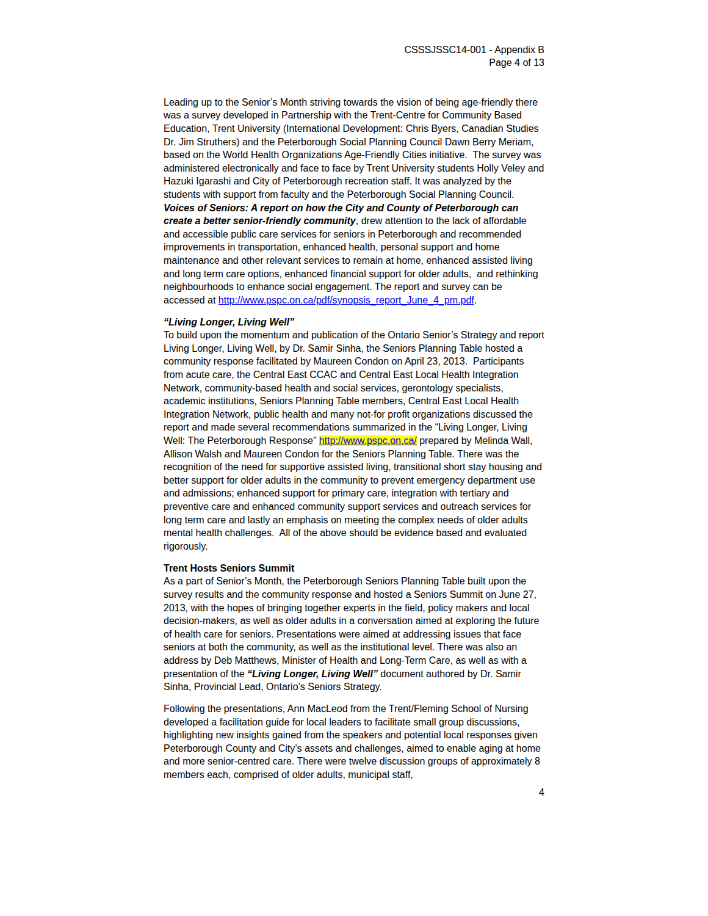CSSSJSSC14-001 - Appendix B
Page 4 of 13
Leading up to the Senior’s Month striving towards the vision of being age-friendly there was a survey developed in Partnership with the Trent-Centre for Community Based Education, Trent University (International Development: Chris Byers, Canadian Studies Dr. Jim Struthers) and the Peterborough Social Planning Council Dawn Berry Meriam, based on the World Health Organizations Age-Friendly Cities initiative. The survey was administered electronically and face to face by Trent University students Holly Veley and Hazuki Igarashi and City of Peterborough recreation staff. It was analyzed by the students with support from faculty and the Peterborough Social Planning Council. Voices of Seniors: A report on how the City and County of Peterborough can create a better senior-friendly community, drew attention to the lack of affordable and accessible public care services for seniors in Peterborough and recommended improvements in transportation, enhanced health, personal support and home maintenance and other relevant services to remain at home, enhanced assisted living and long term care options, enhanced financial support for older adults, and rethinking neighbourhoods to enhance social engagement. The report and survey can be accessed at http://www.pspc.on.ca/pdf/synopsis_report_June_4_pm.pdf.
“Living Longer, Living Well”
To build upon the momentum and publication of the Ontario Senior’s Strategy and report Living Longer, Living Well, by Dr. Samir Sinha, the Seniors Planning Table hosted a community response facilitated by Maureen Condon on April 23, 2013. Participants from acute care, the Central East CCAC and Central East Local Health Integration Network, community-based health and social services, gerontology specialists, academic institutions, Seniors Planning Table members, Central East Local Health Integration Network, public health and many not-for profit organizations discussed the report and made several recommendations summarized in the “Living Longer, Living Well: The Peterborough Response” http://www.pspc.on.ca/ prepared by Melinda Wall, Allison Walsh and Maureen Condon for the Seniors Planning Table. There was the recognition of the need for supportive assisted living, transitional short stay housing and better support for older adults in the community to prevent emergency department use and admissions; enhanced support for primary care, integration with tertiary and preventive care and enhanced community support services and outreach services for long term care and lastly an emphasis on meeting the complex needs of older adults mental health challenges. All of the above should be evidence based and evaluated rigorously.
Trent Hosts Seniors Summit
As a part of Senior’s Month, the Peterborough Seniors Planning Table built upon the survey results and the community response and hosted a Seniors Summit on June 27, 2013, with the hopes of bringing together experts in the field, policy makers and local decision-makers, as well as older adults in a conversation aimed at exploring the future of health care for seniors. Presentations were aimed at addressing issues that face seniors at both the community, as well as the institutional level. There was also an address by Deb Matthews, Minister of Health and Long-Term Care, as well as with a presentation of the “Living Longer, Living Well” document authored by Dr. Samir Sinha, Provincial Lead, Ontario’s Seniors Strategy.
Following the presentations, Ann MacLeod from the Trent/Fleming School of Nursing developed a facilitation guide for local leaders to facilitate small group discussions, highlighting new insights gained from the speakers and potential local responses given Peterborough County and City’s assets and challenges, aimed to enable aging at home and more senior-centred care. There were twelve discussion groups of approximately 8 members each, comprised of older adults, municipal staff,
4